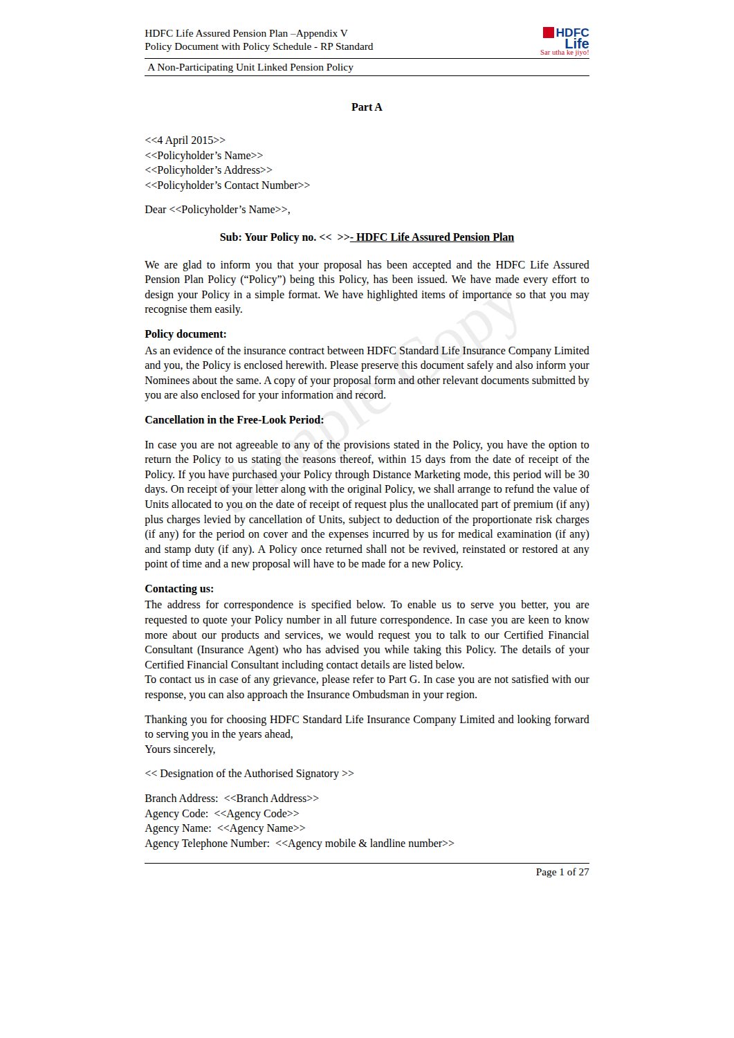Sample Copy
HDFC Life Assured Pension Plan –Appendix V
Policy Document with Policy Schedule - RP Standard
HDFC Life Sar utha ke jiyo!
A Non-Participating Unit Linked Pension Policy
Part A
<<4 April 2015>>
<<Policyholder’s Name>>
<<Policyholder’s Address>>
<<Policyholder’s Contact Number>>
Dear <<Policyholder’s Name>>,
Sub: Your Policy no. << >>- HDFC Life Assured Pension Plan
We are glad to inform you that your proposal has been accepted and the HDFC Life Assured Pension Plan Policy (“Policy”) being this Policy, has been issued. We have made every effort to design your Policy in a simple format. We have highlighted items of importance so that you may recognise them easily.
Policy document:
As an evidence of the insurance contract between HDFC Standard Life Insurance Company Limited and you, the Policy is enclosed herewith. Please preserve this document safely and also inform your Nominees about the same. A copy of your proposal form and other relevant documents submitted by you are also enclosed for your information and record.
Cancellation in the Free-Look Period:
In case you are not agreeable to any of the provisions stated in the Policy, you have the option to return the Policy to us stating the reasons thereof, within 15 days from the date of receipt of the Policy. If you have purchased your Policy through Distance Marketing mode, this period will be 30 days. On receipt of your letter along with the original Policy, we shall arrange to refund the value of Units allocated to you on the date of receipt of request plus the unallocated part of premium (if any) plus charges levied by cancellation of Units, subject to deduction of the proportionate risk charges (if any) for the period on cover and the expenses incurred by us for medical examination (if any) and stamp duty (if any). A Policy once returned shall not be revived, reinstated or restored at any point of time and a new proposal will have to be made for a new Policy.
Contacting us:
The address for correspondence is specified below. To enable us to serve you better, you are requested to quote your Policy number in all future correspondence. In case you are keen to know more about our products and services, we would request you to talk to our Certified Financial Consultant (Insurance Agent) who has advised you while taking this Policy. The details of your Certified Financial Consultant including contact details are listed below.
To contact us in case of any grievance, please refer to Part G. In case you are not satisfied with our response, you can also approach the Insurance Ombudsman in your region.
Thanking you for choosing HDFC Standard Life Insurance Company Limited and looking forward to serving you in the years ahead,
Yours sincerely,
<< Designation of the Authorised Signatory >>
Branch Address: <<Branch Address>>
Agency Code: <<Agency Code>>
Agency Name: <<Agency Name>>
Agency Telephone Number: <<Agency mobile & landline number>>
Page 1 of 27